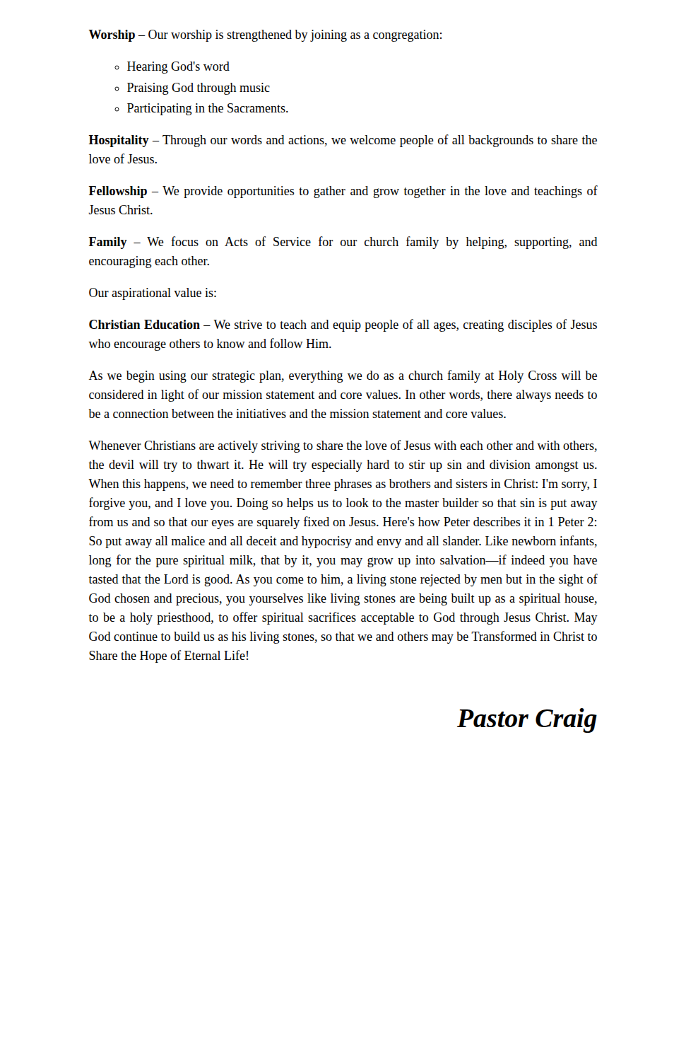Worship – Our worship is strengthened by joining as a congregation:
Hearing God's word
Praising God through music
Participating in the Sacraments.
Hospitality – Through our words and actions, we welcome people of all backgrounds to share the love of Jesus.
Fellowship – We provide opportunities to gather and grow together in the love and teachings of Jesus Christ.
Family – We focus on Acts of Service for our church family by helping, supporting, and encouraging each other.
Our aspirational value is:
Christian Education – We strive to teach and equip people of all ages, creating disciples of Jesus who encourage others to know and follow Him.
As we begin using our strategic plan, everything we do as a church family at Holy Cross will be considered in light of our mission statement and core values. In other words, there always needs to be a connection between the initiatives and the mission statement and core values.
Whenever Christians are actively striving to share the love of Jesus with each other and with others, the devil will try to thwart it. He will try especially hard to stir up sin and division amongst us. When this happens, we need to remember three phrases as brothers and sisters in Christ: I'm sorry, I forgive you, and I love you. Doing so helps us to look to the master builder so that sin is put away from us and so that our eyes are squarely fixed on Jesus. Here's how Peter describes it in 1 Peter 2: So put away all malice and all deceit and hypocrisy and envy and all slander. Like newborn infants, long for the pure spiritual milk, that by it, you may grow up into salvation—if indeed you have tasted that the Lord is good. As you come to him, a living stone rejected by men but in the sight of God chosen and precious, you yourselves like living stones are being built up as a spiritual house, to be a holy priesthood, to offer spiritual sacrifices acceptable to God through Jesus Christ. May God continue to build us as his living stones, so that we and others may be Transformed in Christ to Share the Hope of Eternal Life!
Pastor Craig